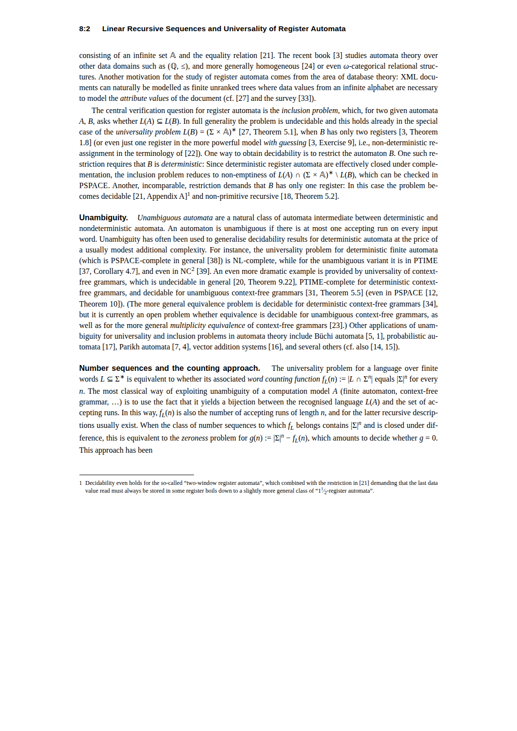8:2 Linear Recursive Sequences and Universality of Register Automata
consisting of an infinite set 𝔸 and the equality relation [21]. The recent book [3] studies automata theory over other data domains such as (ℚ, ≤), and more generally homogeneous [24] or even ω-categorical relational structures. Another motivation for the study of register automata comes from the area of database theory: XML documents can naturally be modelled as finite unranked trees where data values from an infinite alphabet are necessary to model the attribute values of the document (cf. [27] and the survey [33]).
The central verification question for register automata is the inclusion problem, which, for two given automata A, B, asks whether L(A) ⊆ L(B). In full generality the problem is undecidable and this holds already in the special case of the universality problem L(B) = (Σ × 𝔸)∗ [27, Theorem 5.1], when B has only two registers [3, Theorem 1.8] (or even just one register in the more powerful model with guessing [3, Exercise 9], i.e., non-deterministic reassignment in the terminology of [22]). One way to obtain decidability is to restrict the automaton B. One such restriction requires that B is deterministic: Since deterministic register automata are effectively closed under complementation, the inclusion problem reduces to non-emptiness of L(A) ∩ (Σ × 𝔸)∗ \ L(B), which can be checked in PSPACE. Another, incomparable, restriction demands that B has only one register: In this case the problem becomes decidable [21, Appendix A]1 and non-primitive recursive [18, Theorem 5.2].
Unambiguity. Unambiguous automata are a natural class of automata intermediate between deterministic and nondeterministic automata. An automaton is unambiguous if there is at most one accepting run on every input word. Unambiguity has often been used to generalise decidability results for deterministic automata at the price of a usually modest additional complexity. For instance, the universality problem for deterministic finite automata (which is PSPACE-complete in general [38]) is NL-complete, while for the unambiguous variant it is in PTIME [37, Corollary 4.7], and even in NC2 [39]. An even more dramatic example is provided by universality of context-free grammars, which is undecidable in general [20, Theorem 9.22], PTIME-complete for deterministic context-free grammars, and decidable for unambiguous context-free grammars [31, Theorem 5.5] (even in PSPACE [12, Theorem 10]). (The more general equivalence problem is decidable for deterministic context-free grammars [34], but it is currently an open problem whether equivalence is decidable for unambiguous context-free grammars, as well as for the more general multiplicity equivalence of context-free grammars [23].) Other applications of unambiguity for universality and inclusion problems in automata theory include Büchi automata [5, 1], probabilistic automata [17], Parikh automata [7, 4], vector addition systems [16], and several others (cf. also [14, 15]).
Number sequences and the counting approach. The universality problem for a language over finite words L ⊆ Σ∗ is equivalent to whether its associated word counting function fL(n) := |L ∩ Σn| equals |Σ|n for every n. The most classical way of exploiting unambiguity of a computation model A (finite automaton, context-free grammar, …) is to use the fact that it yields a bijection between the recognised language L(A) and the set of accepting runs. In this way, fL(n) is also the number of accepting runs of length n, and for the latter recursive descriptions usually exist. When the class of number sequences to which fL belongs contains |Σ|n and is closed under difference, this is equivalent to the zeroness problem for g(n) := |Σ|n − fL(n), which amounts to decide whether g = 0. This approach has been
1 Decidability even holds for the so-called “two-window register automata”, which combined with the restriction in [21] demanding that the last data value read must always be stored in some register boils down to a slightly more general class of “11⁄2-register automata”.